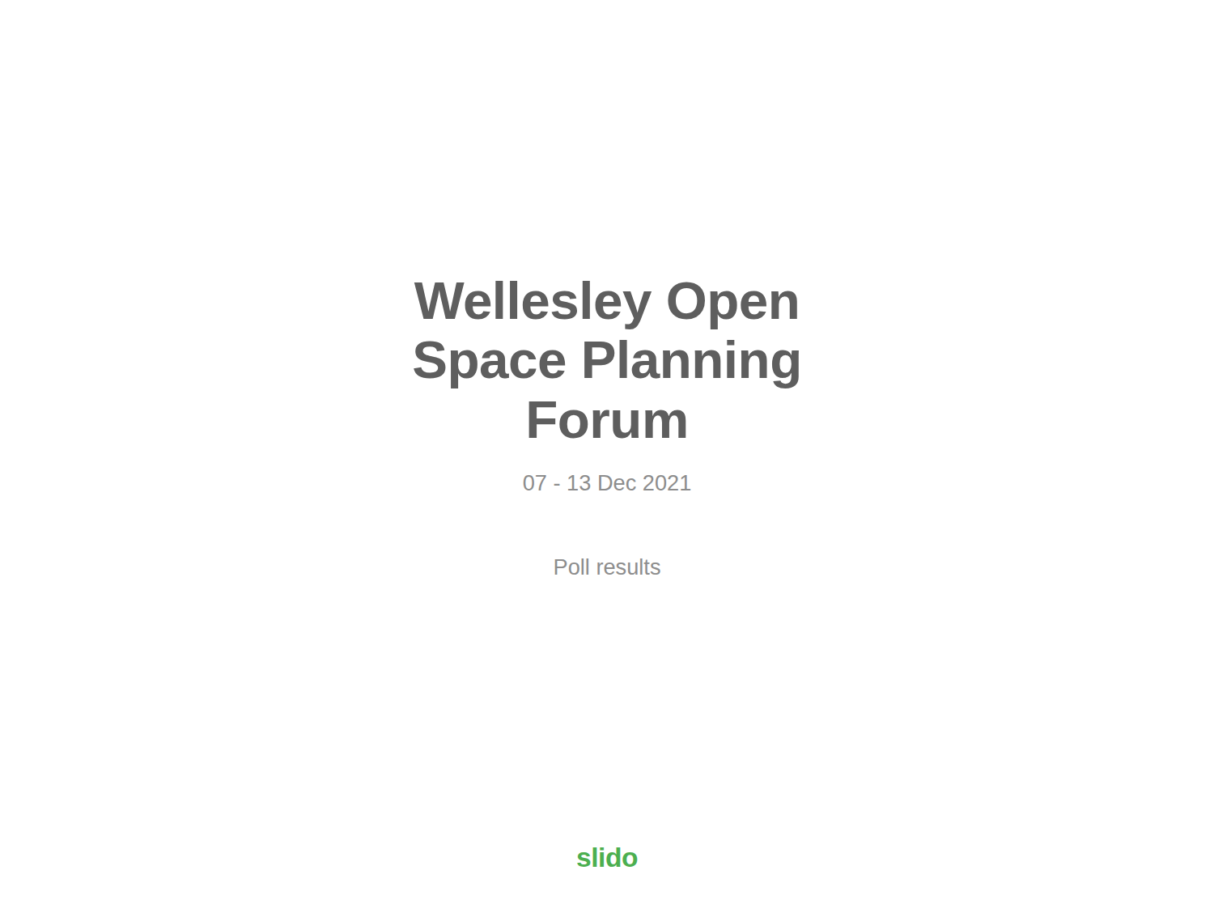Wellesley Open Space Planning Forum
07 - 13 Dec 2021
Poll results
slido